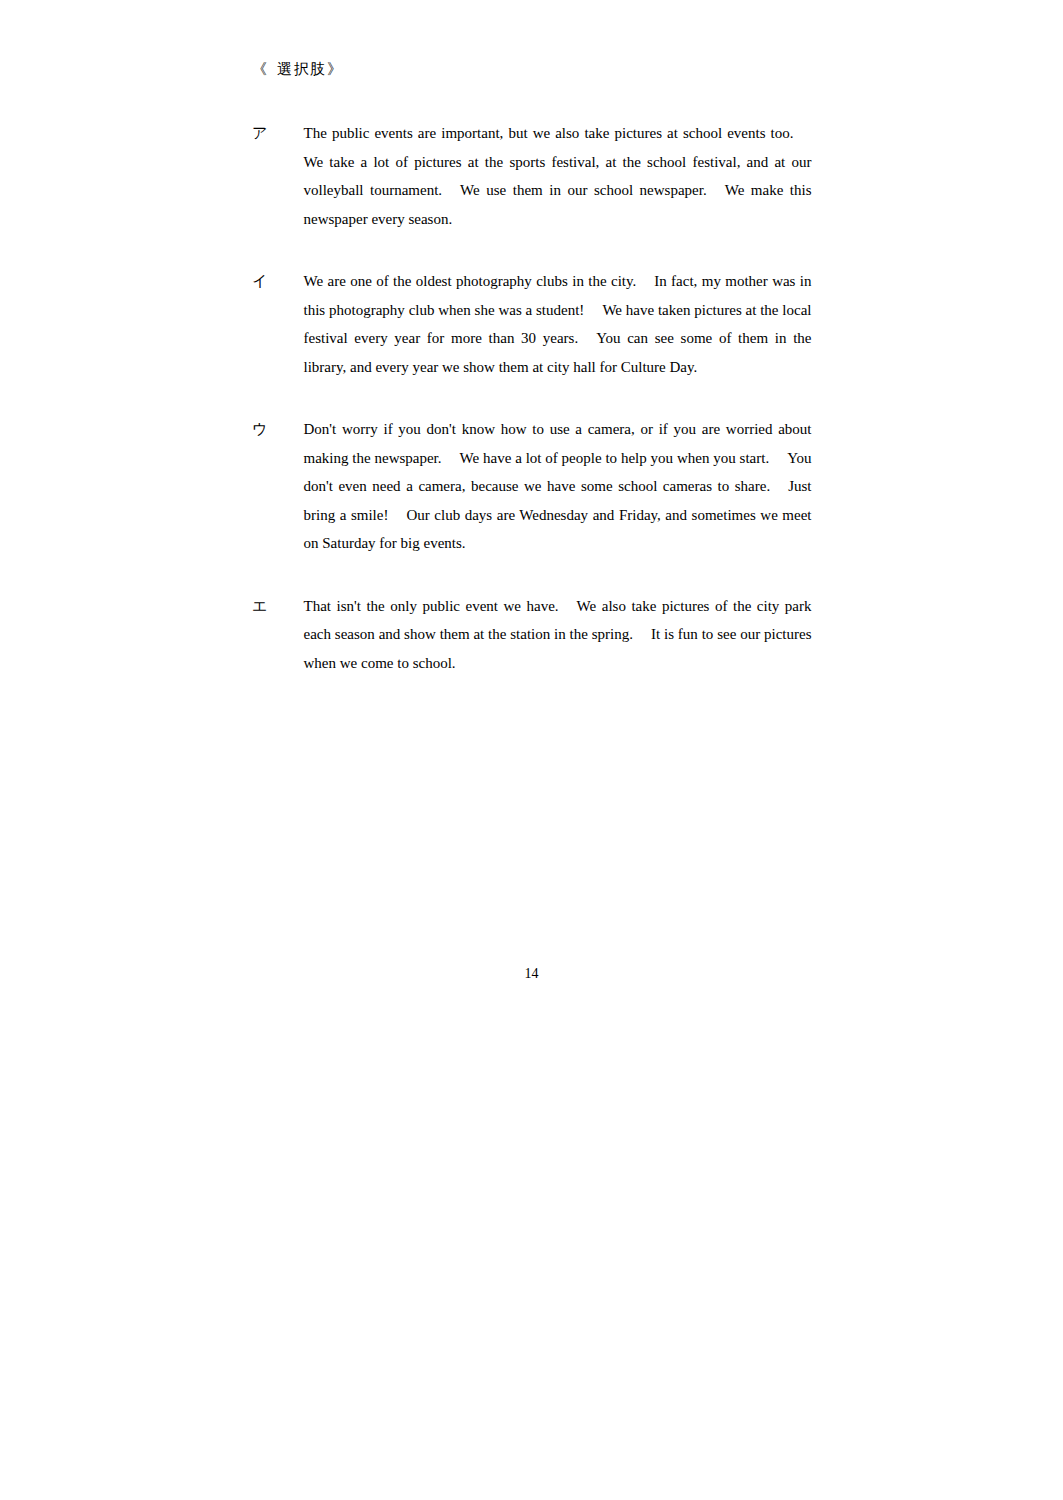《選択肢》
ア
The public events are important, but we also take pictures at school events too. We take a lot of pictures at the sports festival, at the school festival, and at our volleyball tournament. We use them in our school newspaper. We make this newspaper every season.
イ
We are one of the oldest photography clubs in the city. In fact, my mother was in this photography club when she was a student! We have taken pictures at the local festival every year for more than 30 years. You can see some of them in the library, and every year we show them at city hall for Culture Day.
ウ
Don't worry if you don't know how to use a camera, or if you are worried about making the newspaper. We have a lot of people to help you when you start. You don't even need a camera, because we have some school cameras to share. Just bring a smile! Our club days are Wednesday and Friday, and sometimes we meet on Saturday for big events.
エ
That isn't the only public event we have. We also take pictures of the city park each season and show them at the station in the spring. It is fun to see our pictures when we come to school.
14